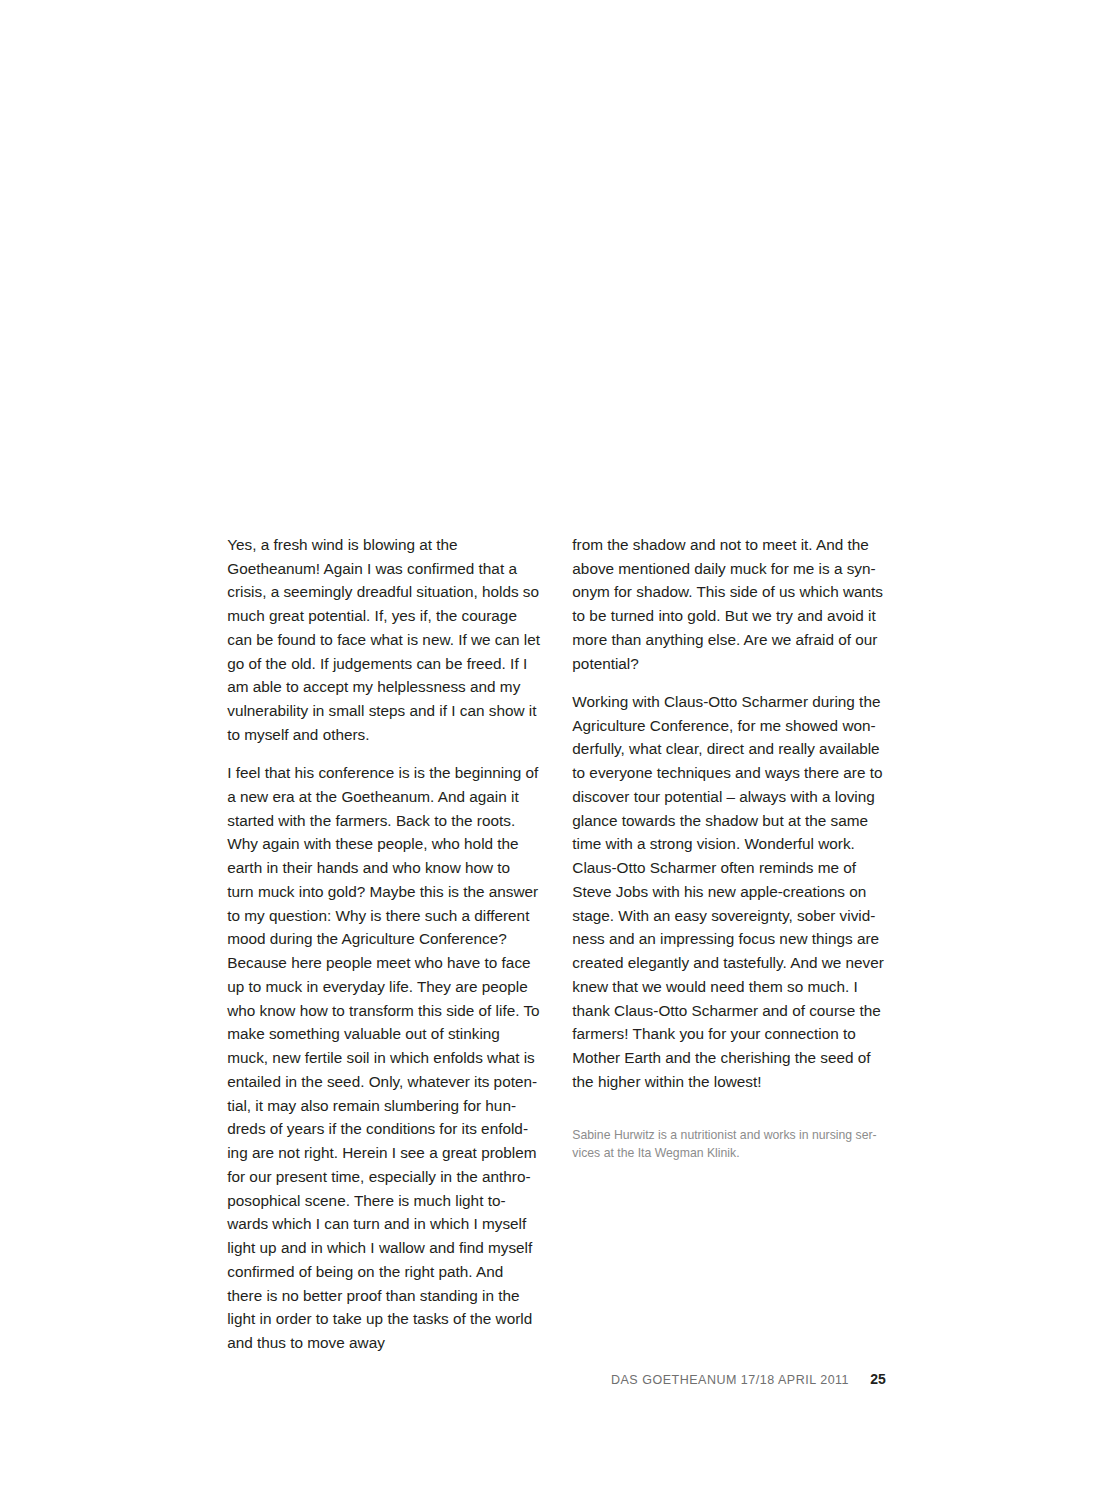Yes, a fresh wind is blowing at the Goetheanum! Again I was confirmed that a crisis, a seemingly dreadful situation, holds so much great potential. If, yes if, the courage can be found to face what is new. If we can let go of the old. If judgements can be freed. If I am able to accept my helplessness and my vulnerability in small steps and if I can show it to myself and others.
I feel that his conference is is the beginning of a new era at the Goetheanum. And again it started with the farmers. Back to the roots. Why again with these people, who hold the earth in their hands and who know how to turn muck into gold? Maybe this is the answer to my question: Why is there such a different mood during the Agriculture Conference? Because here people meet who have to face up to muck in everyday life. They are people who know how to transform this side of life. To make something valuable out of stinking muck, new fertile soil in which enfolds what is entailed in the seed. Only, whatever its potential, it may also remain slumbering for hundreds of years if the conditions for its enfolding are not right. Herein I see a great problem for our present time, especially in the anthroposophical scene. There is much light towards which I can turn and in which I myself light up and in which I wallow and find myself confirmed of being on the right path. And there is no better proof than standing in the light in order to take up the tasks of the world and thus to move away
from the shadow and not to meet it. And the above mentioned daily muck for me is a synonym for shadow. This side of us which wants to be turned into gold. But we try and avoid it more than anything else. Are we afraid of our potential?
Working with Claus-Otto Scharmer during the Agriculture Conference, for me showed wonderfully, what clear, direct and really available to everyone techniques and ways there are to discover tour potential – always with a loving glance towards the shadow but at the same time with a strong vision. Wonderful work. Claus-Otto Scharmer often reminds me of Steve Jobs with his new apple-creations on stage. With an easy sovereignty, sober vividness and an impressing focus new things are created elegantly and tastefully. And we never knew that we would need them so much. I thank Claus-Otto Scharmer and of course the farmers! Thank you for your connection to Mother Earth and the cherishing the seed of the higher within the lowest!
Sabine Hurwitz is a nutritionist and works in nursing services at the Ita Wegman Klinik.
DAS GOETHEANUM 17/18 APRIL 2011 25